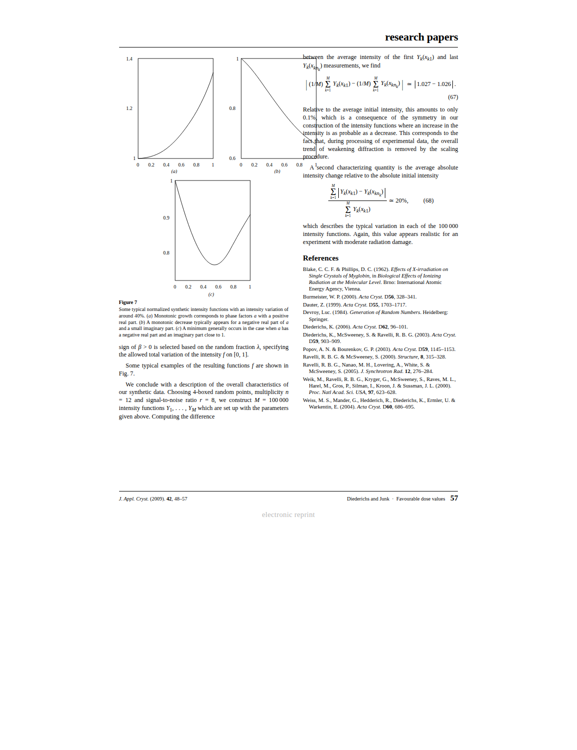research papers
1.4 1.2 1 0 0.2 0.4 0.6 0.8 1 (a)
1 0.8 0.6 0 0.2 0.4 0.6 0.8 1 (b)
1 0.9 0.8 0 0.2 0.4 0.6 0.8 1 (c)
Figure 7 Some typical normalized synthetic intensity functions with an intensity variation of around 40%. (a) Monotonic growth corresponds to phase factors a with a positive real part. (b) A monotonic decrease typically appears for a negative real part of a and a small imaginary part. (c) A minimum generally occurs in the case when a has a negative real part and an imaginary part close to 1.
sign of β > 0 is selected based on the random fraction λ, specifying the allowed total variation of the intensity f on [0, 1].
Some typical examples of the resulting functions f are shown in Fig. 7.
We conclude with a description of the overall characteristics of our synthetic data. Choosing 4-boxed random points, multiplicity n = 12 and signal-to-noise ratio r = 8, we construct M = 100 000 intensity functions Y1, . . . , YM which are set up with the parameters given above. Computing the difference
between the average intensity of the first Yk(xk1) and last Yk(xknk) measurements, we find
| (1/M) MΣk=1 Yk(xk1) − (1/M) MΣk=1 Yk(xknk) | ≃ 1.027 − 1.026 .
(67)
Relative to the average initial intensity, this amounts to only 0.1%, which is a consequence of the symmetry in our construction of the intensity functions where an increase in the intensity is as probable as a decrease. This corresponds to the fact that, during processing of experimental data, the overall trend of weakening diffraction is removed by the scaling procedure.
A second characterizing quantity is the average absolute intensity change relative to the absolute initial intensity
MΣk=1 Yk(xk1) − Yk(xknk) MΣk=1 Yk(xk1) ≃ 20%, (68)
which describes the typical variation in each of the 100 000 intensity functions. Again, this value appears realistic for an experiment with moderate radiation damage.
References
Blake, C. C. F. & Phillips, D. C. (1962). Effects of X-irradiation on Single Crystals of Myglobin, in Biological Effects of Ionizing Radiation at the Molecular Level. Brno: International Atomic Energy Agency, Vienna.
Burmeister, W. P. (2000). Acta Cryst. D56, 328–341.
Dauter, Z. (1999). Acta Cryst. D55, 1703–1717.
Devroy, Luc. (1984). Generation of Random Numbers. Heidelberg: Springer.
Diederichs, K. (2006). Acta Cryst. D62, 96–101.
Diederichs, K., McSweeney, S. & Ravelli, R. B. G. (2003). Acta Cryst. D59, 903–909.
Popov, A. N. & Bourenkov, G. P. (2003). Acta Cryst. D59, 1145–1153.
Ravelli, R. B. G. & McSweeney, S. (2000). Structure, 8, 315–328.
Ravelli, R. B. G., Nanao, M. H., Lovering, A., White, S. & McSweeney, S. (2005). J. Synchrotron Rad. 12, 276–284.
Weik, M., Ravelli, R. B. G., Kryger, G., McSweeney, S., Raves, M. L., Harel, M., Gros, P., Silman, I., Kroon, J. & Sussman, J. L. (2000). Proc. Natl Acad. Sci. USA, 97, 623–628.
Weiss, M. S., Mander, G., Hedderich, R., Diederichs, K., Ermler, U. & Warkentin, E. (2004). Acta Cryst. D60, 686–695.
J. Appl. Cryst. (2009). 42, 48–57
Diederichs and Junk · Favourable dose values 57
electronic reprint